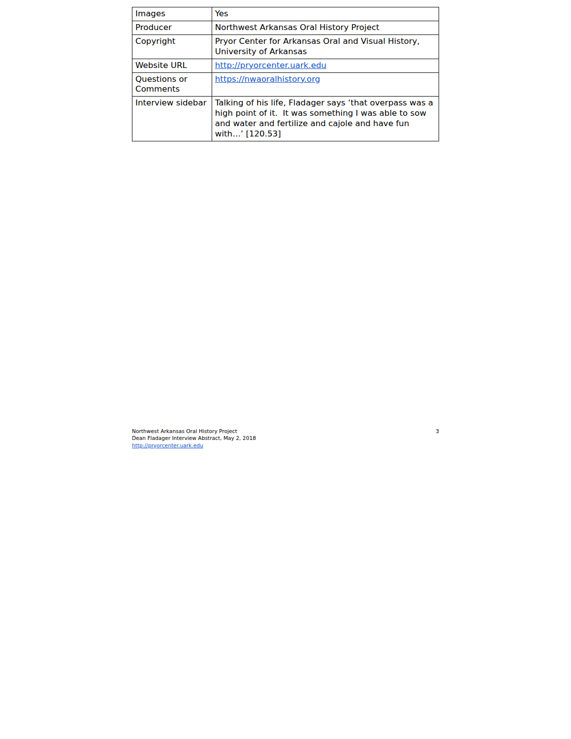| Images | Yes |
| Producer | Northwest Arkansas Oral History Project |
| Copyright | Pryor Center for Arkansas Oral and Visual History, University of Arkansas |
| Website URL | http://pryorcenter.uark.edu |
| Questions or Comments | https://nwaoralhistory.org |
| Interview sidebar | Talking of his life, Fladager says ‘that overpass was a high point of it. It was something I was able to sow and water and fertilize and cajole and have fun with…’ [120.53] |
3 Northwest Arkansas Oral History Project
Dean Fladager Interview Abstract, May 2, 2018
http://pryorcenter.uark.edu